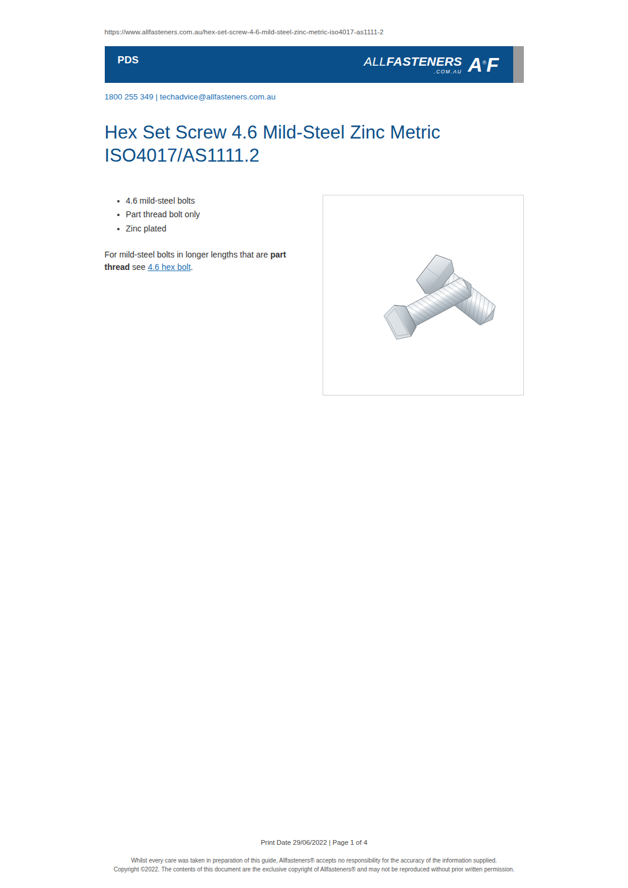https://www.allfasteners.com.au/hex-set-screw-4-6-mild-steel-zinc-metric-iso4017-as1111-2
PDS
ALLFASTENERS
.COM.AU
A®F
1800 255 349 | techadvice@allfasteners.com.au
Hex Set Screw 4.6 Mild-Steel Zinc Metric ISO4017/AS1111.2
4.6 mild-steel bolts
Part thread bolt only
Zinc plated
For mild-steel bolts in longer lengths that are part thread see 4.6 hex bolt.
Print Date 29/06/2022 | Page 1 of 4
Whilst every care was taken in preparation of this guide, Allfasteners® accepts no responsibility for the accuracy of the information supplied.
Copyright ©2022. The contents of this document are the exclusive copyright of Allfasteners® and may not be reproduced without prior written permission.